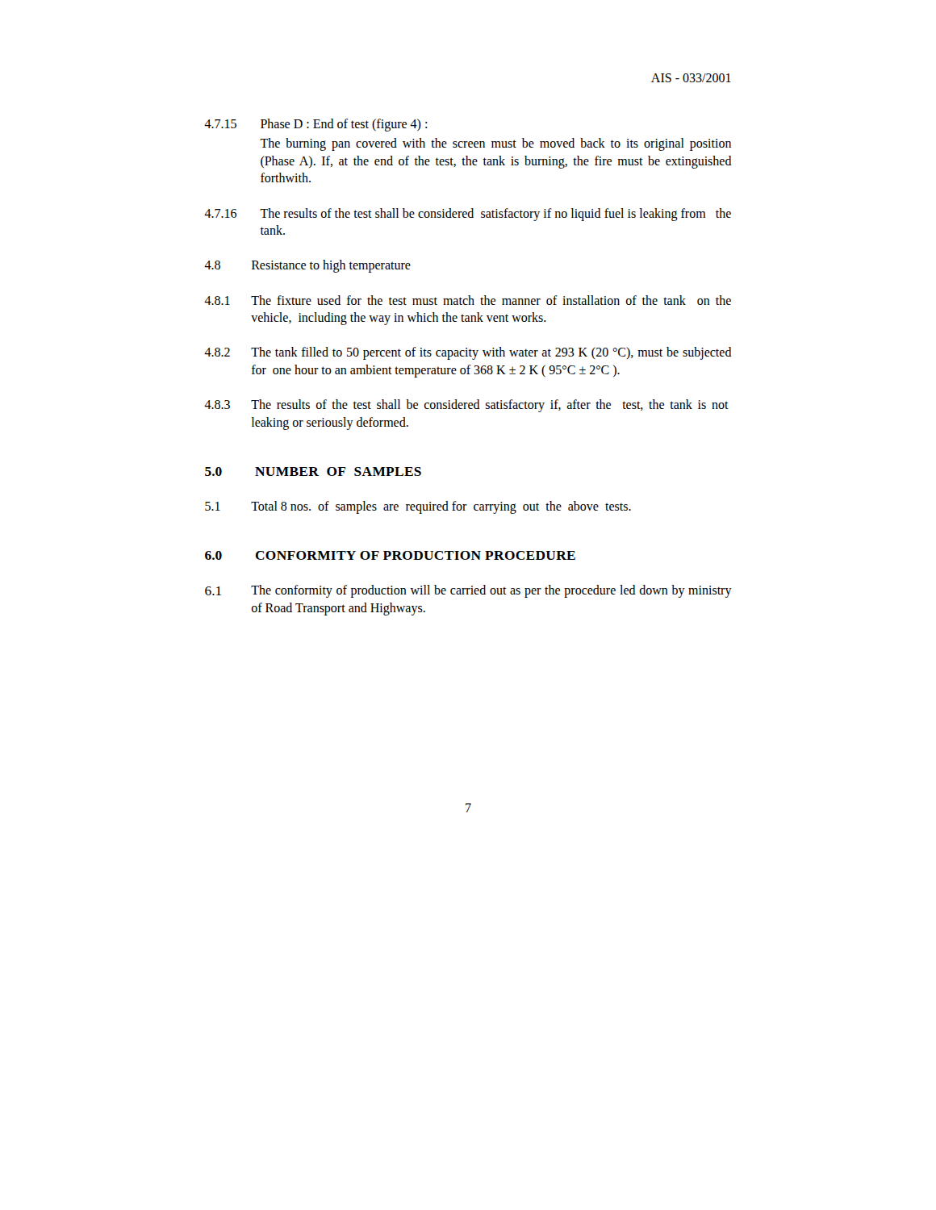AIS - 033/2001
4.7.15
Phase D : End of test (figure 4) :
The burning pan covered with the screen must be moved back to its original position (Phase A). If, at the end of the test, the tank is burning, the fire must be extinguished forthwith.
4.7.16
The results of the test shall be considered satisfactory if no liquid fuel is leaking from the tank.
4.8
Resistance to high temperature
4.8.1
The fixture used for the test must match the manner of installation of the tank on the vehicle, including the way in which the tank vent works.
4.8.2
The tank filled to 50 percent of its capacity with water at 293 K (20 °C), must be subjected for one hour to an ambient temperature of 368 K ± 2 K ( 95°C ± 2°C ).
4.8.3
The results of the test shall be considered satisfactory if, after the test, the tank is not leaking or seriously deformed.
5.0
NUMBER OF SAMPLES
5.1
Total 8 nos. of samples are required for carrying out the above tests.
6.0
CONFORMITY OF PRODUCTION PROCEDURE
6.1
The conformity of production will be carried out as per the procedure led down by ministry of Road Transport and Highways.
7